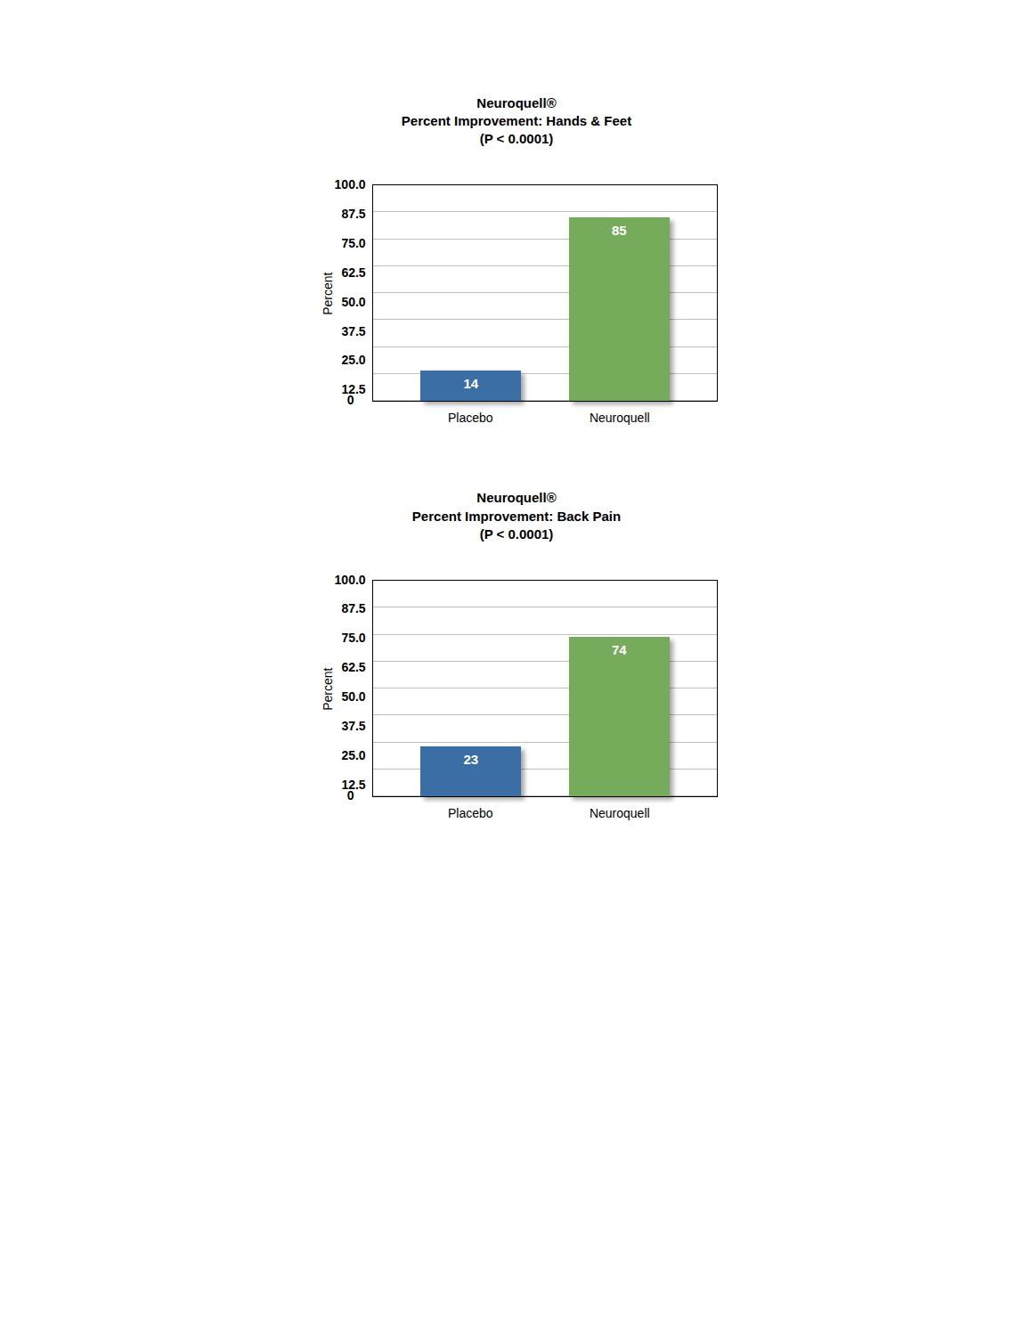Neuroquell®
Percent Improvement: Hands & Feet
(P < 0.0001)
Percent
100.0 87.5 75.0 62.5 50.0 37.5 25.0 12.5
14
85
0
Placebo Neuroquell
Neuroquell®
Percent Improvement: Back Pain
(P < 0.0001)
Percent
100.0 87.5 75.0 62.5 50.0 37.5 25.0 12.5
23
74
0
Placebo Neuroquell